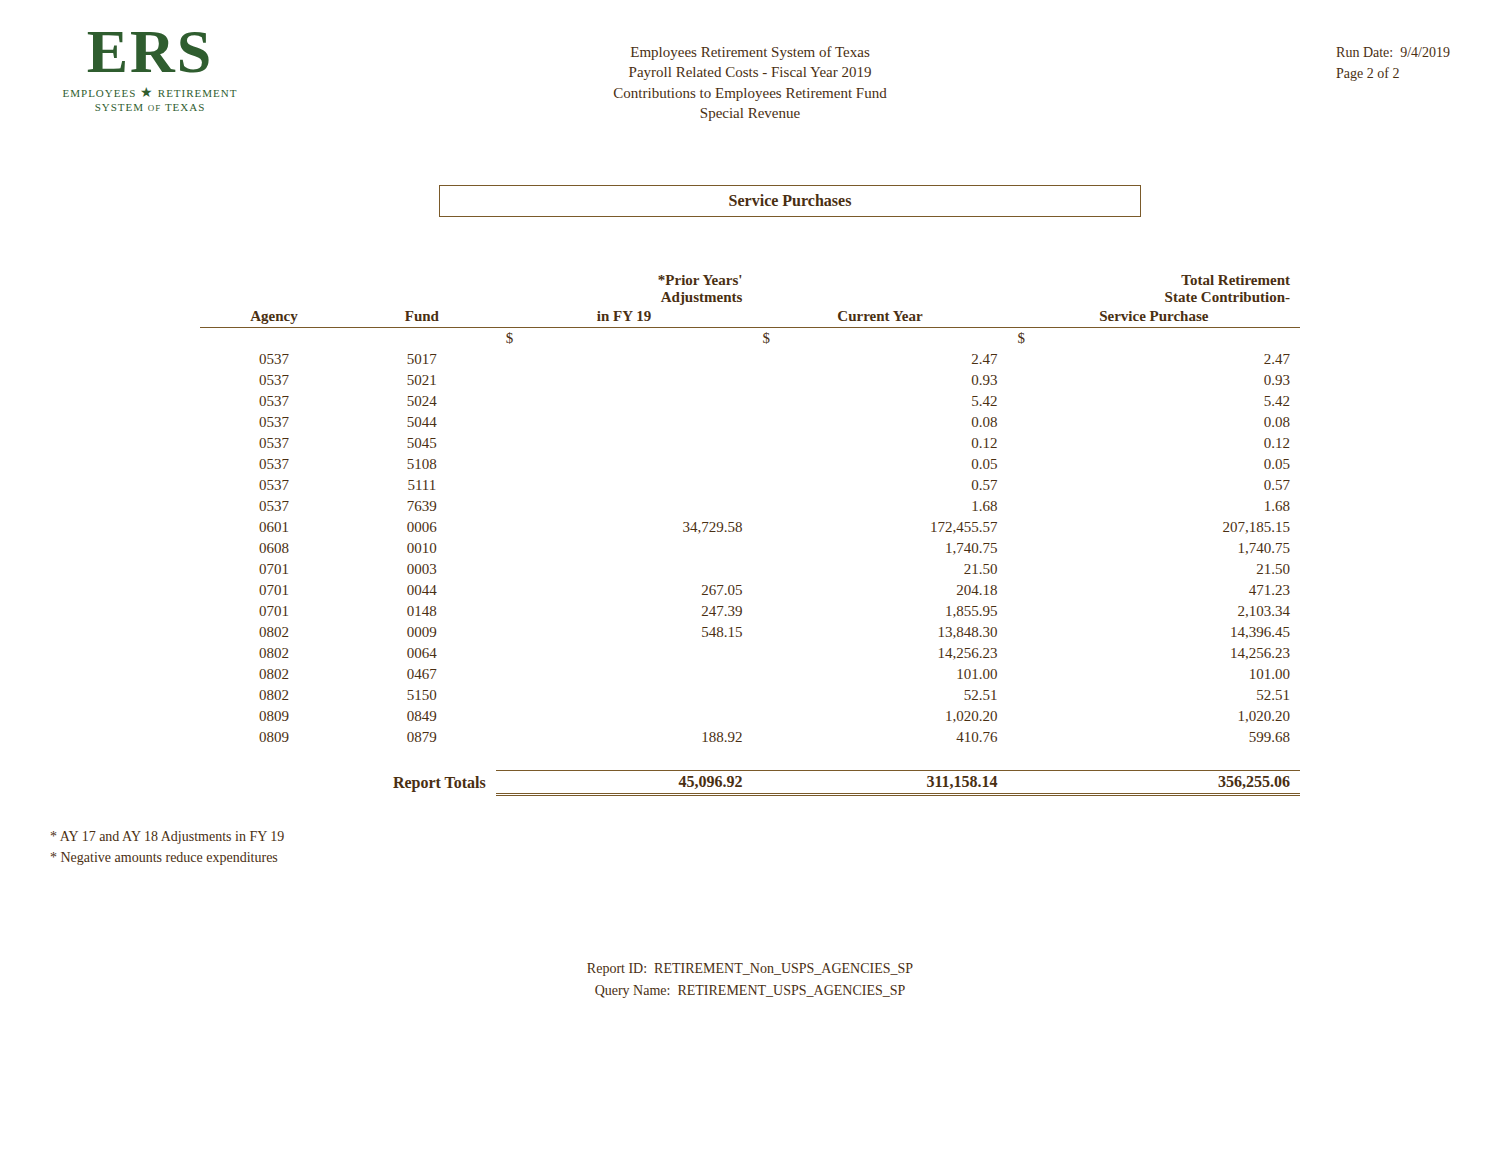ERS
EMPLOYEES ★ RETIREMENT
SYSTEM OF TEXAS
Employees Retirement System of Texas
Payroll Related Costs - Fiscal Year 2019
Contributions to Employees Retirement Fund
Special Revenue
Run Date: 9/4/2019
Page 2 of 2
Service Purchases
| | | *Prior Years' Adjustments | | Total Retirement State Contribution- |
| --- | --- | --- | --- | --- |
| Agency | Fund | in FY 19 | Current Year | Service Purchase |
| | | $ | $ | $ |
| 0537 | 5017 | | 2.47 | 2.47 |
| 0537 | 5021 | | 0.93 | 0.93 |
| 0537 | 5024 | | 5.42 | 5.42 |
| 0537 | 5044 | | 0.08 | 0.08 |
| 0537 | 5045 | | 0.12 | 0.12 |
| 0537 | 5108 | | 0.05 | 0.05 |
| 0537 | 5111 | | 0.57 | 0.57 |
| 0537 | 7639 | | 1.68 | 1.68 |
| 0601 | 0006 | 34,729.58 | 172,455.57 | 207,185.15 |
| 0608 | 0010 | | 1,740.75 | 1,740.75 |
| 0701 | 0003 | | 21.50 | 21.50 |
| 0701 | 0044 | 267.05 | 204.18 | 471.23 |
| 0701 | 0148 | 247.39 | 1,855.95 | 2,103.34 |
| 0802 | 0009 | 548.15 | 13,848.30 | 14,396.45 |
| 0802 | 0064 | | 14,256.23 | 14,256.23 |
| 0802 | 0467 | | 101.00 | 101.00 |
| 0802 | 5150 | | 52.51 | 52.51 |
| 0809 | 0849 | | 1,020.20 | 1,020.20 |
| 0809 | 0879 | 188.92 | 410.76 | 599.68 |
| | Report Totals | 45,096.92 | 311,158.14 | 356,255.06 |
* AY 17 and AY 18 Adjustments in FY 19
* Negative amounts reduce expenditures
Report ID: RETIREMENT_Non_USPS_AGENCIES_SP
Query Name: RETIREMENT_USPS_AGENCIES_SP